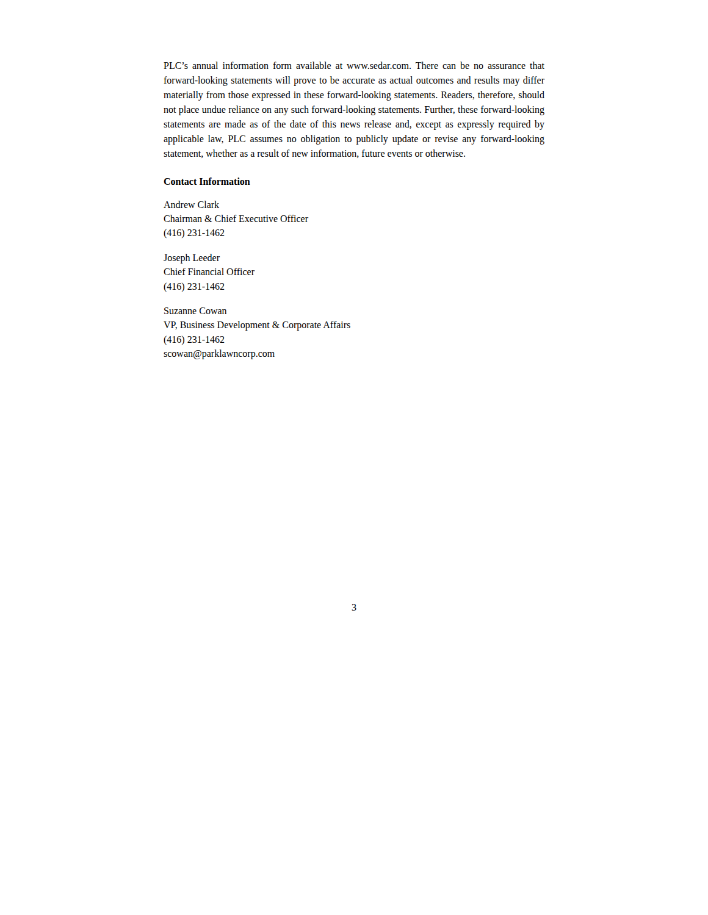PLC’s annual information form available at www.sedar.com. There can be no assurance that forward-looking statements will prove to be accurate as actual outcomes and results may differ materially from those expressed in these forward-looking statements. Readers, therefore, should not place undue reliance on any such forward-looking statements. Further, these forward-looking statements are made as of the date of this news release and, except as expressly required by applicable law, PLC assumes no obligation to publicly update or revise any forward-looking statement, whether as a result of new information, future events or otherwise.
Contact Information
Andrew Clark
Chairman & Chief Executive Officer
(416) 231-1462
Joseph Leeder
Chief Financial Officer
(416) 231-1462
Suzanne Cowan
VP, Business Development & Corporate Affairs
(416) 231-1462
scowan@parklawncorp.com
3